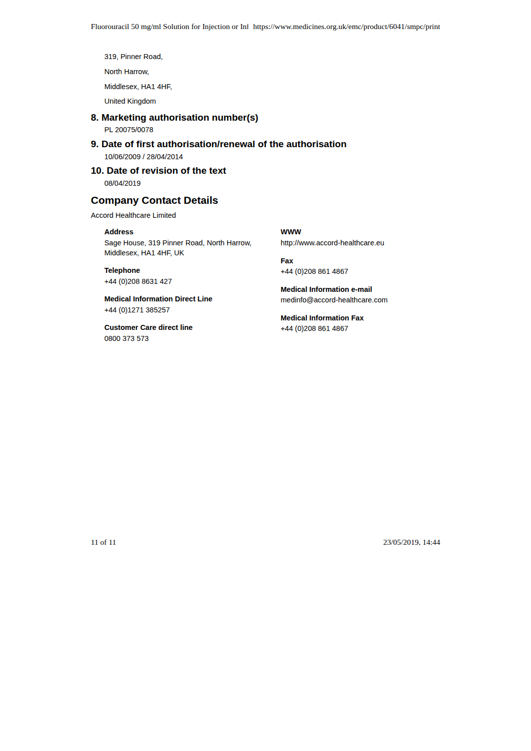Fluorouracil 50 mg/ml Solution for Injection or Infusion - Summary of...
https://www.medicines.org.uk/emc/product/6041/smpc/print
319, Pinner Road,
North Harrow,
Middlesex, HA1 4HF,
United Kingdom
8. Marketing authorisation number(s)
PL 20075/0078
9. Date of first authorisation/renewal of the authorisation
10/06/2009 / 28/04/2014
10. Date of revision of the text
08/04/2019
Company Contact Details
Accord Healthcare Limited
Address
Sage House, 319 Pinner Road, North Harrow,
Middlesex, HA1 4HF, UK
Telephone
+44 (0)208 8631 427
Medical Information Direct Line
+44 (0)1271 385257
Customer Care direct line
0800 373 573
WWW
http://www.accord-healthcare.eu
Fax
+44 (0)208 861 4867
Medical Information e-mail
medinfo@accord-healthcare.com
Medical Information Fax
+44 (0)208 861 4867
11 of 11
23/05/2019, 14:44